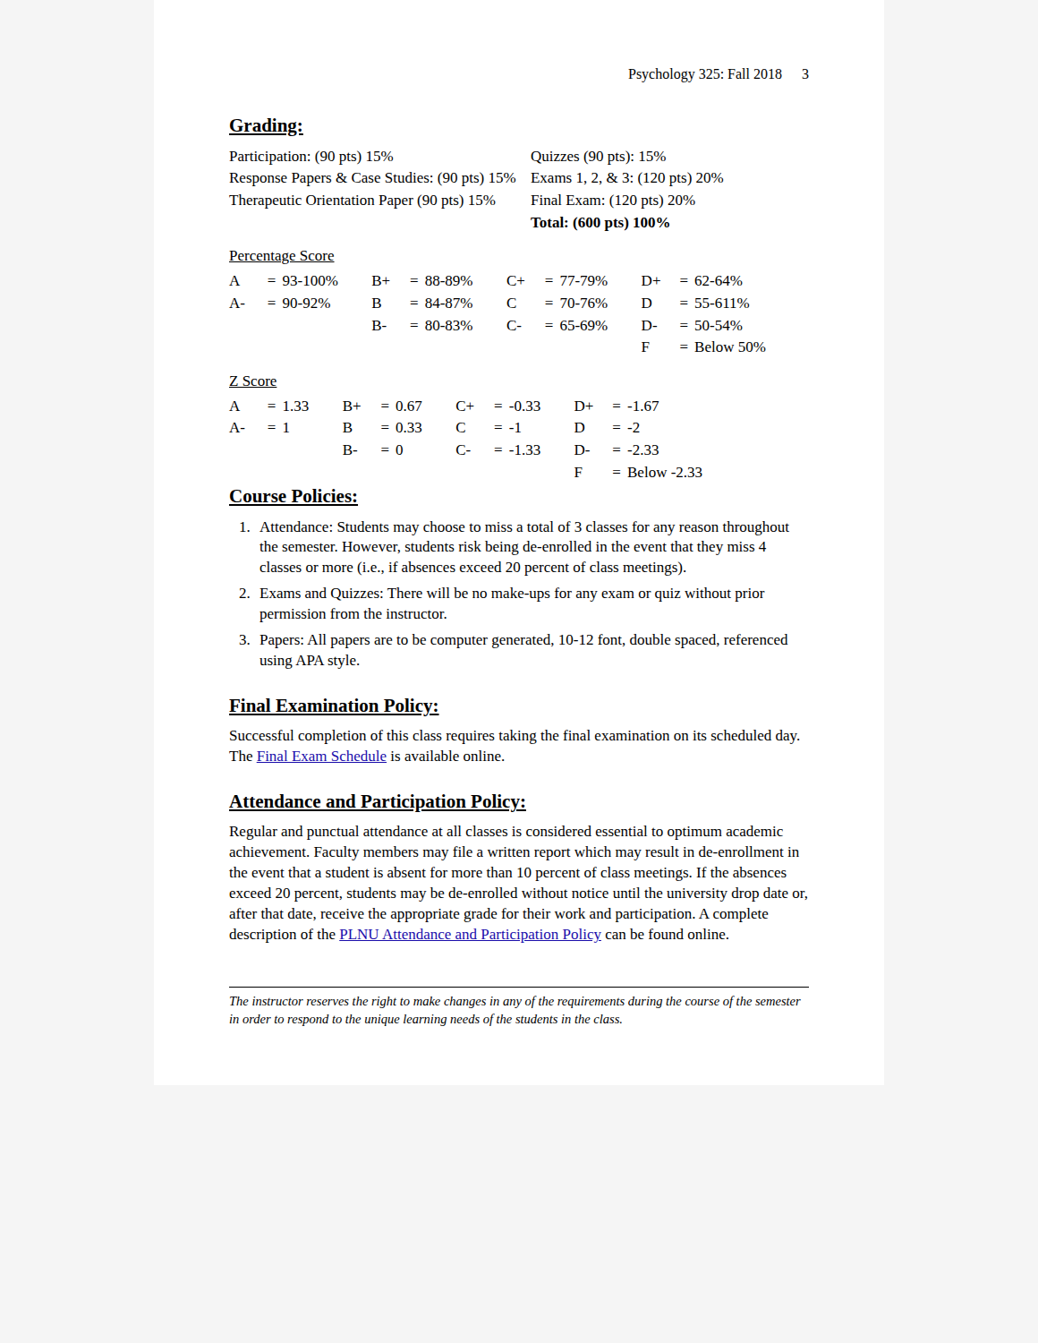Psychology 325: Fall 20183
Grading:
| Participation: (90 pts) 15% | Quizzes (90 pts): 15% |
| Response Papers & Case Studies: (90 pts) 15% | Exams 1, 2, & 3: (120 pts) 20% |
| Therapeutic Orientation Paper (90 pts) 15% | Final Exam: (120 pts) 20% |
| | Total: (600 pts) 100% |
Percentage Score
| A | = | 93-100% | B+ | = | 88-89% | C+ | = | 77-79% | D+ | = | 62-64% |
| A- | = | 90-92% | B | = | 84-87% | C | = | 70-76% | D | = | 55-611% |
| | | | B- | = | 80-83% | C- | = | 65-69% | D- | = | 50-54% |
| | | | | | | | | | F | = | Below 50% |
Z Score
| A | = | 1.33 | B+ | = | 0.67 | C+ | = | -0.33 | D+ | = | -1.67 |
| A- | = | 1 | B | = | 0.33 | C | = | -1 | D | = | -2 |
| | | | B- | = | 0 | C- | = | -1.33 | D- | = | -2.33 |
| | | | | | | | | | F | = | Below -2.33 |
Course Policies:
Attendance: Students may choose to miss a total of 3 classes for any reason throughout the semester. However, students risk being de-enrolled in the event that they miss 4 classes or more (i.e., if absences exceed 20 percent of class meetings).
Exams and Quizzes: There will be no make-ups for any exam or quiz without prior permission from the instructor.
Papers: All papers are to be computer generated, 10-12 font, double spaced, referenced using APA style.
Final Examination Policy:
Successful completion of this class requires taking the final examination on its scheduled day. The Final Exam Schedule is available online.
Attendance and Participation Policy:
Regular and punctual attendance at all classes is considered essential to optimum academic achievement. Faculty members may file a written report which may result in de-enrollment in the event that a student is absent for more than 10 percent of class meetings. If the absences exceed 20 percent, students may be de-enrolled without notice until the university drop date or, after that date, receive the appropriate grade for their work and participation. A complete description of the PLNU Attendance and Participation Policy can be found online.
The instructor reserves the right to make changes in any of the requirements during the course of the semester in order to respond to the unique learning needs of the students in the class.